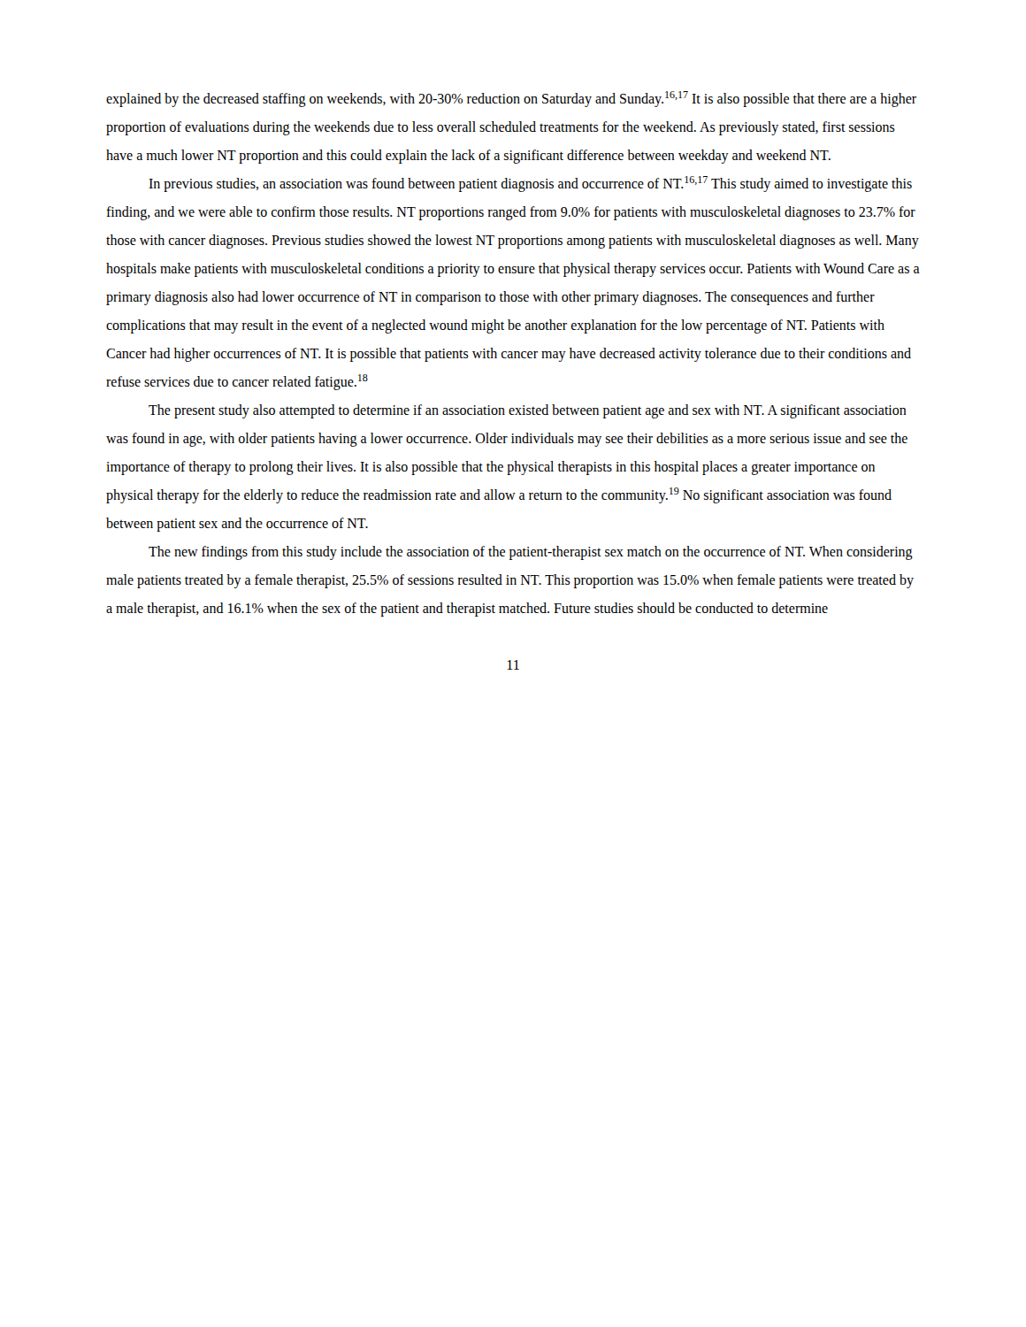explained by the decreased staffing on weekends, with 20-30% reduction on Saturday and Sunday.16,17 It is also possible that there are a higher proportion of evaluations during the weekends due to less overall scheduled treatments for the weekend. As previously stated, first sessions have a much lower NT proportion and this could explain the lack of a significant difference between weekday and weekend NT.
In previous studies, an association was found between patient diagnosis and occurrence of NT.16,17 This study aimed to investigate this finding, and we were able to confirm those results. NT proportions ranged from 9.0% for patients with musculoskeletal diagnoses to 23.7% for those with cancer diagnoses. Previous studies showed the lowest NT proportions among patients with musculoskeletal diagnoses as well. Many hospitals make patients with musculoskeletal conditions a priority to ensure that physical therapy services occur. Patients with Wound Care as a primary diagnosis also had lower occurrence of NT in comparison to those with other primary diagnoses. The consequences and further complications that may result in the event of a neglected wound might be another explanation for the low percentage of NT. Patients with Cancer had higher occurrences of NT. It is possible that patients with cancer may have decreased activity tolerance due to their conditions and refuse services due to cancer related fatigue.18
The present study also attempted to determine if an association existed between patient age and sex with NT. A significant association was found in age, with older patients having a lower occurrence. Older individuals may see their debilities as a more serious issue and see the importance of therapy to prolong their lives. It is also possible that the physical therapists in this hospital places a greater importance on physical therapy for the elderly to reduce the readmission rate and allow a return to the community.19 No significant association was found between patient sex and the occurrence of NT.
The new findings from this study include the association of the patient-therapist sex match on the occurrence of NT. When considering male patients treated by a female therapist, 25.5% of sessions resulted in NT. This proportion was 15.0% when female patients were treated by a male therapist, and 16.1% when the sex of the patient and therapist matched. Future studies should be conducted to determine
11